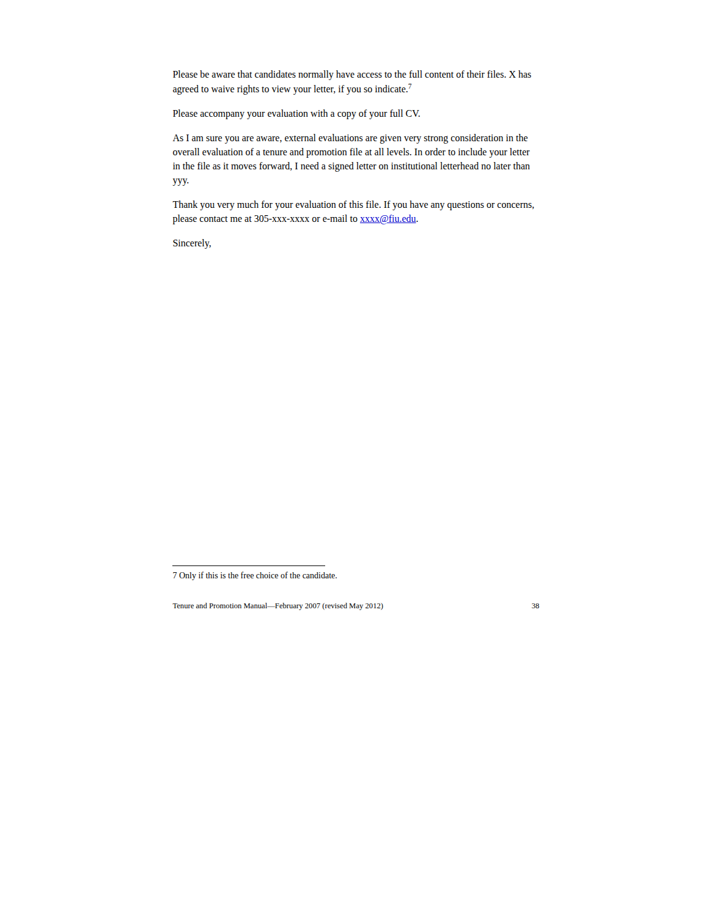Please be aware that candidates normally have access to the full content of their files. X has agreed to waive rights to view your letter, if you so indicate.7
Please accompany your evaluation with a copy of your full CV.
As I am sure you are aware, external evaluations are given very strong consideration in the overall evaluation of a tenure and promotion file at all levels. In order to include your letter in the file as it moves forward, I need a signed letter on institutional letterhead no later than yyy.
Thank you very much for your evaluation of this file. If you have any questions or concerns, please contact me at 305-xxx-xxxx or e-mail to xxxx@fiu.edu.
Sincerely,
7 Only if this is the free choice of the candidate.
Tenure and Promotion Manual—February 2007 (revised May 2012) 38